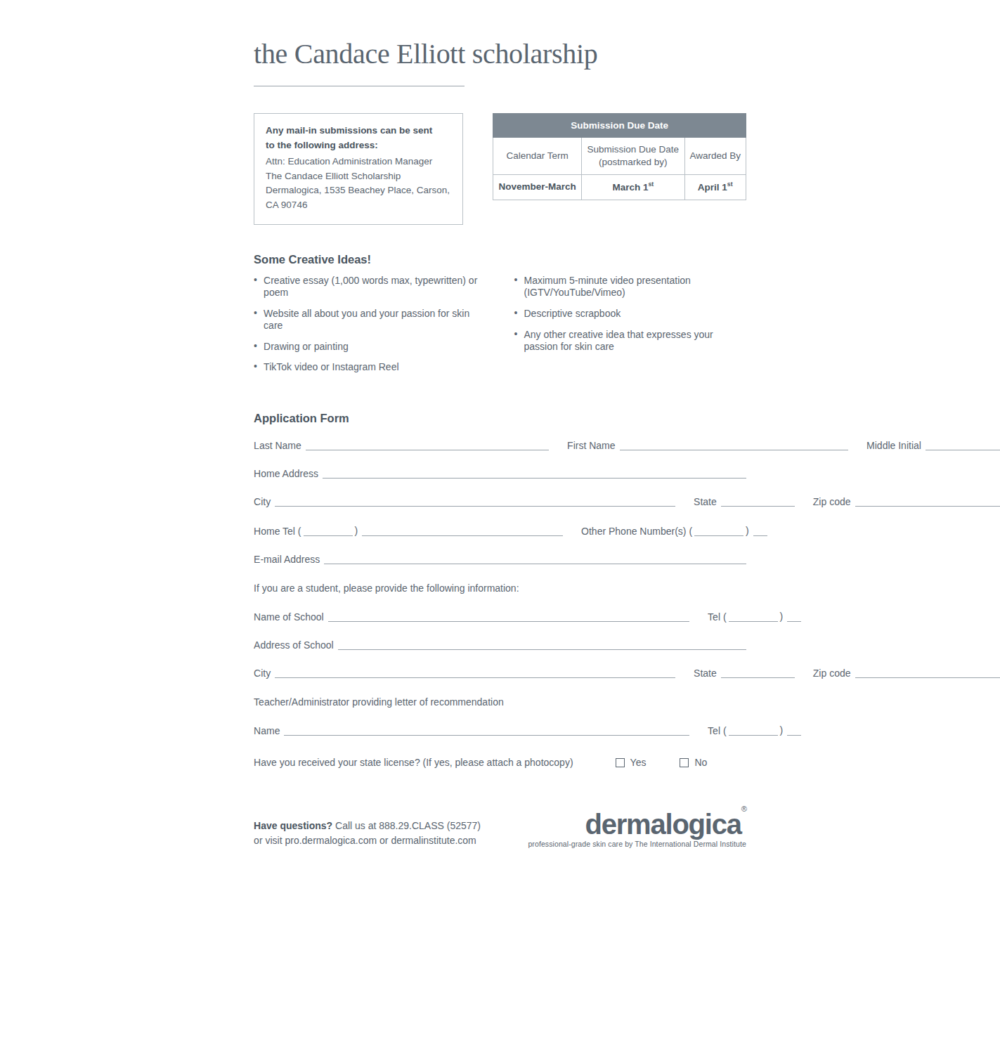the Candace Elliott scholarship
Any mail-in submissions can be sent
to the following address:
Attn: Education Administration Manager
The Candace Elliott Scholarship
Dermalogica, 1535 Beachey Place, Carson, CA 90746
| Submission Due Date |
| --- |
| Calendar Term | Submission Due Date (postmarked by) | Awarded By |
| November-March | March 1 st | April 1 st |
Some Creative Ideas!
Creative essay (1,000 words max, typewritten) or poem
Website all about you and your passion for skin care
Drawing or painting
TikTok video or Instagram Reel
Maximum 5-minute video presentation (IGTV/YouTube/Vimeo)
Descriptive scrapbook
Any other creative idea that expresses your passion for skin care
Application Form
Last Name
First Name
Middle Initial
Home Address
City
State
Zip code
Home Tel ( )
Other Phone Number(s) ( )
E-mail Address
If you are a student, please provide the following information:
Name of School
Tel ( )
Address of School
City
State
Zip code
Teacher/Administrator providing letter of recommendation
Name
Tel ( )
Have you received your state license? (If yes, please attach a photocopy) Yes No
Have questions? Call us at 888.29.CLASS (52577)
or visit pro.dermalogica.com or dermalinstitute.com
dermalogica®
professional-grade skin care by The International Dermal Institute